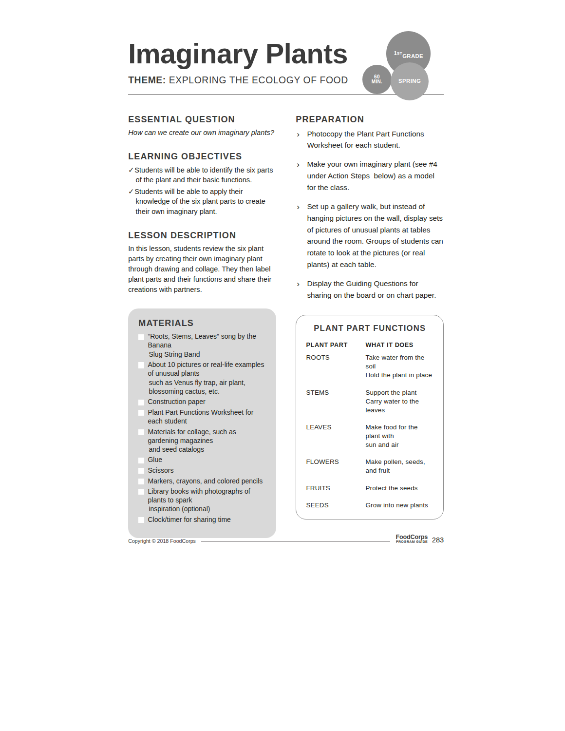1ST
GRADE
60
MIN.
SPRING
Imaginary Plants
THEME: EXPLORING THE ECOLOGY OF FOOD
ESSENTIAL QUESTION
How can we create our own imaginary plants?
LEARNING OBJECTIVES
✓Students will be able to identify the six parts of the plant and their basic functions.
✓Students will be able to apply their knowledge of the six plant parts to create their own imaginary plant.
LESSON DESCRIPTION
In this lesson, students review the six plant parts by creating their own imaginary plant through drawing and collage. They then label plant parts and their functions and share their creations with partners.
MATERIALS
“Roots, Stems, Leaves” song by the BananaSlug String Band
About 10 pictures or real-life examples of unusual plantssuch as Venus fly trap, air plant, blossoming cactus, etc.
Construction paper
Plant Part Functions Worksheet for each student
Materials for collage, such as gardening magazinesand seed catalogs
Glue
Scissors
Markers, crayons, and colored pencils
Library books with photographs of plants to sparkinspiration (optional)
Clock/timer for sharing time
PREPARATION
Photocopy the Plant Part Functions Worksheet for each student.
Make your own imaginary plant (see #4 under Action Steps below) as a model for the class.
Set up a gallery walk, but instead of hanging pictures on the wall, display sets of pictures of unusual plants at tables around the room. Groups of students can rotate to look at the pictures (or real plants) at each table.
Display the Guiding Questions for sharing on the board or on chart paper.
PLANT PART FUNCTIONS
| PLANT PART | WHAT IT DOES |
| --- | --- |
| ROOTS | Take water from the soil Hold the plant in place |
| STEMS | Support the plant Carry water to the leaves |
| LEAVES | Make food for the plant with sun and air |
| FLOWERS | Make pollen, seeds, and fruit |
| FRUITS | Protect the seeds |
| SEEDS | Grow into new plants |
Copyright © 2018 FoodCorps FoodCorps PROGRAM GUIDE 283